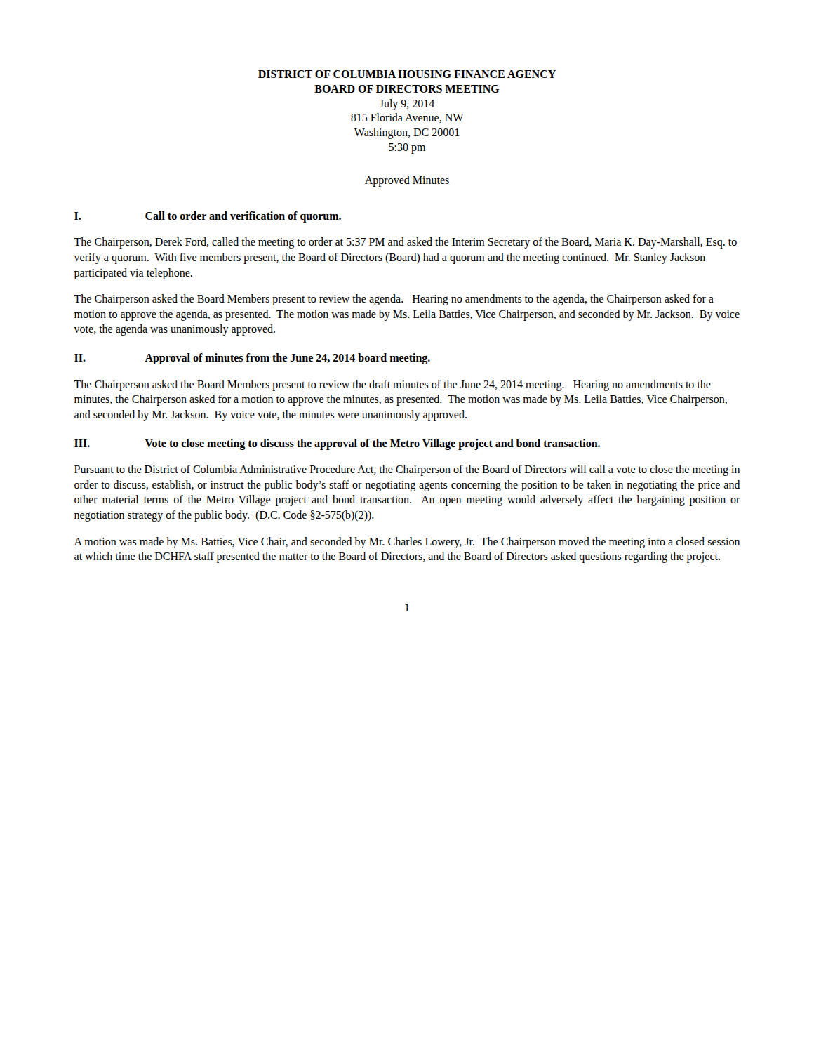District of Columbia Housing Finance Agency
Board of Directors Meeting
July 9, 2014
815 Florida Avenue, NW
Washington, DC 20001
5:30 pm
Approved Minutes
I. Call to order and verification of quorum.
The Chairperson, Derek Ford, called the meeting to order at 5:37 PM and asked the Interim Secretary of the Board, Maria K. Day-Marshall, Esq. to verify a quorum. With five members present, the Board of Directors (Board) had a quorum and the meeting continued. Mr. Stanley Jackson participated via telephone.
The Chairperson asked the Board Members present to review the agenda. Hearing no amendments to the agenda, the Chairperson asked for a motion to approve the agenda, as presented. The motion was made by Ms. Leila Batties, Vice Chairperson, and seconded by Mr. Jackson. By voice vote, the agenda was unanimously approved.
II. Approval of minutes from the June 24, 2014 board meeting.
The Chairperson asked the Board Members present to review the draft minutes of the June 24, 2014 meeting. Hearing no amendments to the minutes, the Chairperson asked for a motion to approve the minutes, as presented. The motion was made by Ms. Leila Batties, Vice Chairperson, and seconded by Mr. Jackson. By voice vote, the minutes were unanimously approved.
III. Vote to close meeting to discuss the approval of the Metro Village project and bond transaction.
Pursuant to the District of Columbia Administrative Procedure Act, the Chairperson of the Board of Directors will call a vote to close the meeting in order to discuss, establish, or instruct the public body’s staff or negotiating agents concerning the position to be taken in negotiating the price and other material terms of the Metro Village project and bond transaction. An open meeting would adversely affect the bargaining position or negotiation strategy of the public body. (D.C. Code §2-575(b)(2)).
A motion was made by Ms. Batties, Vice Chair, and seconded by Mr. Charles Lowery, Jr. The Chairperson moved the meeting into a closed session at which time the DCHFA staff presented the matter to the Board of Directors, and the Board of Directors asked questions regarding the project.
1